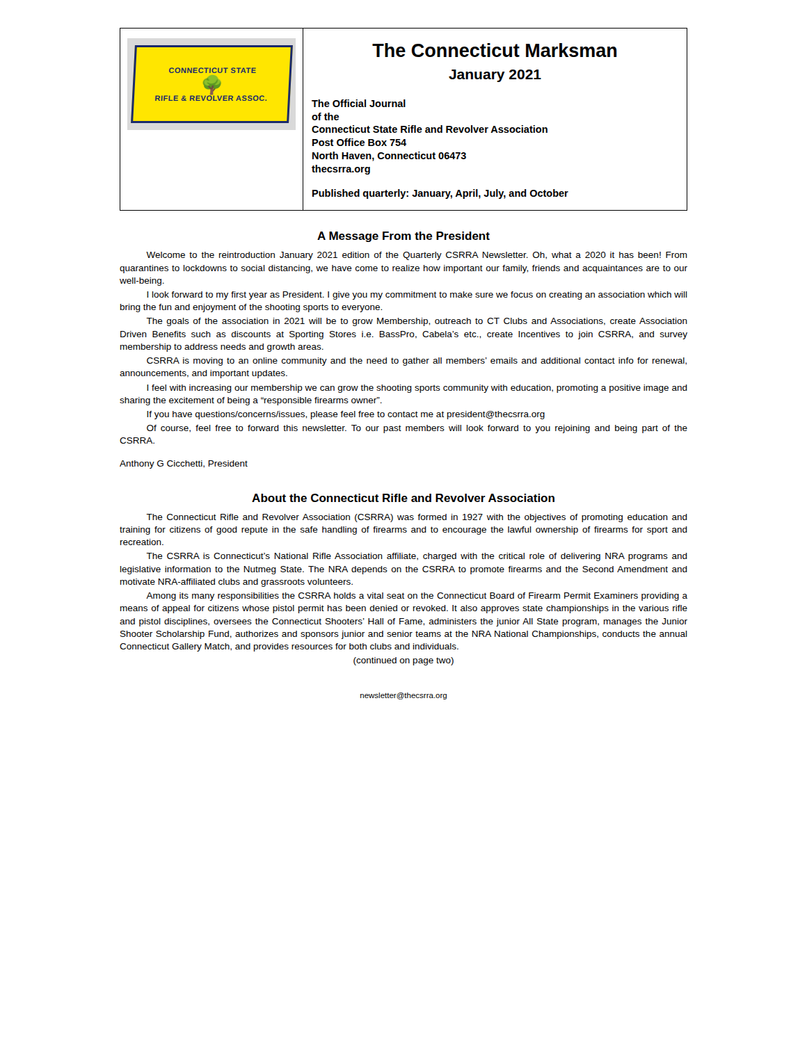CONNECTICUT STATE
🌳
RIFLE & REVOLVER ASSOC.
The Connecticut Marksman
January 2021
The Official Journal
of the
Connecticut State Rifle and Revolver Association
Post Office Box 754
North Haven, Connecticut 06473
thecsrra.org
Published quarterly: January, April, July, and October
A Message From the President
Welcome to the reintroduction January 2021 edition of the Quarterly CSRRA Newsletter. Oh, what a 2020 it has been! From quarantines to lockdowns to social distancing, we have come to realize how important our family, friends and acquaintances are to our well-being.
I look forward to my first year as President. I give you my commitment to make sure we focus on creating an association which will bring the fun and enjoyment of the shooting sports to everyone.
The goals of the association in 2021 will be to grow Membership, outreach to CT Clubs and Associations, create Association Driven Benefits such as discounts at Sporting Stores i.e. BassPro, Cabela’s etc., create Incentives to join CSRRA, and survey membership to address needs and growth areas.
CSRRA is moving to an online community and the need to gather all members’ emails and additional contact info for renewal, announcements, and important updates.
I feel with increasing our membership we can grow the shooting sports community with education, promoting a positive image and sharing the excitement of being a “responsible firearms owner”.
If you have questions/concerns/issues, please feel free to contact me at president@thecsrra.org
Of course, feel free to forward this newsletter. To our past members will look forward to you rejoining and being part of the CSRRA.
Anthony G Cicchetti, President
About the Connecticut Rifle and Revolver Association
The Connecticut Rifle and Revolver Association (CSRRA) was formed in 1927 with the objectives of promoting education and training for citizens of good repute in the safe handling of firearms and to encourage the lawful ownership of firearms for sport and recreation.
The CSRRA is Connecticut’s National Rifle Association affiliate, charged with the critical role of delivering NRA programs and legislative information to the Nutmeg State. The NRA depends on the CSRRA to promote firearms and the Second Amendment and motivate NRA-affiliated clubs and grassroots volunteers.
Among its many responsibilities the CSRRA holds a vital seat on the Connecticut Board of Firearm Permit Examiners providing a means of appeal for citizens whose pistol permit has been denied or revoked. It also approves state championships in the various rifle and pistol disciplines, oversees the Connecticut Shooters’ Hall of Fame, administers the junior All State program, manages the Junior Shooter Scholarship Fund, authorizes and sponsors junior and senior teams at the NRA National Championships, conducts the annual Connecticut Gallery Match, and provides resources for both clubs and individuals.
(continued on page two)
newsletter@thecsrra.org